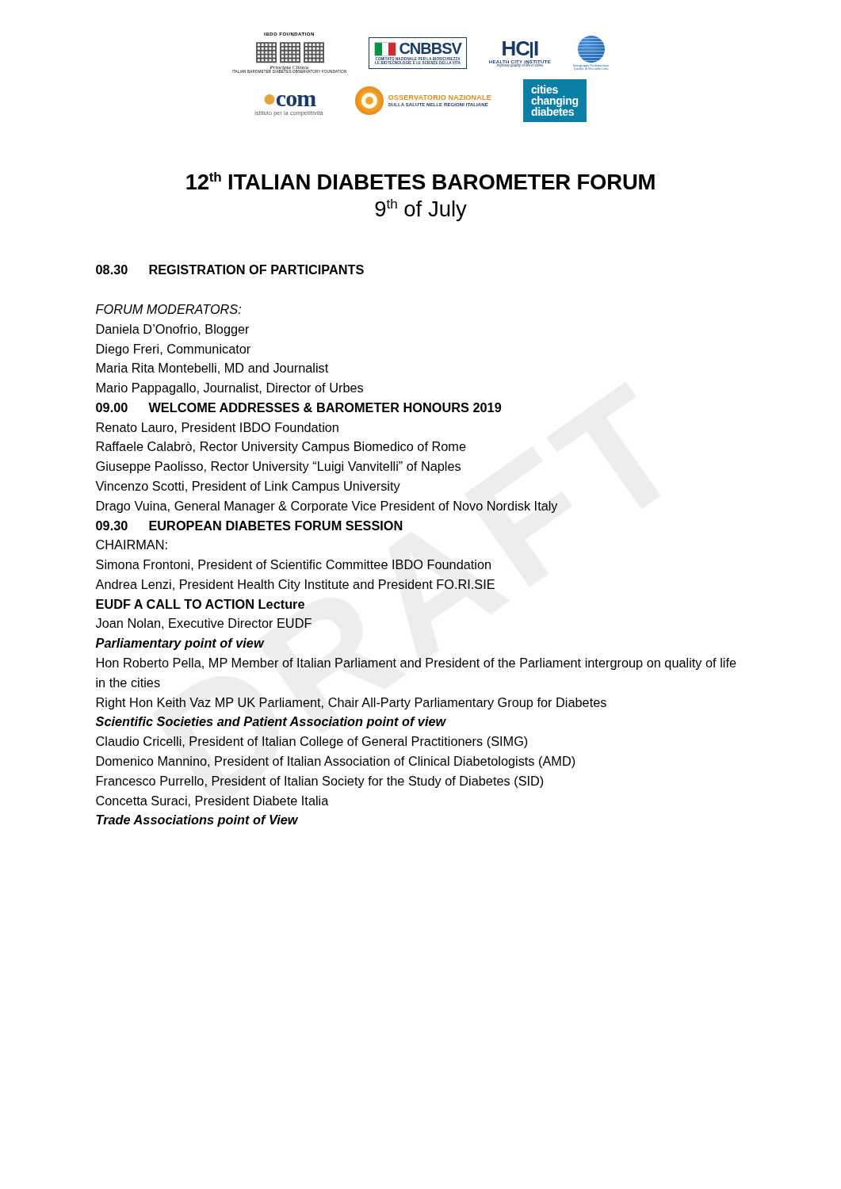IBDO FOUNDATION
▦▦▦
Principia Clinica
ITALIAN BAROMETER DIABETES OBSERVATORY FOUNDATION
CNBBSV
COMITATO NAZIONALE PER LA BIOSICUREZZA
LE BIOTECNOLOGIE E LE SCIENZE DELLA VITA
HC I
HEALTH CITY INSTITUTE
Improve quality of life in cities
Intergruppo Parlamentare
Qualità di Vita nelle Città
●com
istituto per la competitività
OSSERVATORIO NAZIONALE
SULLA SALUTE NELLE REGIONI ITALIANE
cities
changing
diabetes
12th ITALIAN DIABETES BAROMETER FORUM
9th of July
08.30 REGISTRATION OF PARTICIPANTS
FORUM MODERATORS:
Daniela D’Onofrio, Blogger
Diego Freri, Communicator
Maria Rita Montebelli, MD and Journalist
Mario Pappagallo, Journalist, Director of Urbes
09.00 WELCOME ADDRESSES & BAROMETER HONOURS 2019
Renato Lauro, President IBDO Foundation
Raffaele Calabrò, Rector University Campus Biomedico of Rome
Giuseppe Paolisso, Rector University “Luigi Vanvitelli” of Naples
Vincenzo Scotti, President of Link Campus University
Drago Vuina, General Manager & Corporate Vice President of Novo Nordisk Italy
09.30 EUROPEAN DIABETES FORUM SESSION
CHAIRMAN:
Simona Frontoni, President of Scientific Committee IBDO Foundation
Andrea Lenzi, President Health City Institute and President FO.RI.SIE
EUDF A CALL TO ACTION Lecture
Joan Nolan, Executive Director EUDF
Parliamentary point of view
Hon Roberto Pella, MP Member of Italian Parliament and President of the Parliament intergroup on quality of life in the cities
Right Hon Keith Vaz MP UK Parliament, Chair All-Party Parliamentary Group for Diabetes
Scientific Societies and Patient Association point of view
Claudio Cricelli, President of Italian College of General Practitioners (SIMG)
Domenico Mannino, President of Italian Association of Clinical Diabetologists (AMD)
Francesco Purrello, President of Italian Society for the Study of Diabetes (SID)
Concetta Suraci, President Diabete Italia
Trade Associations point of View